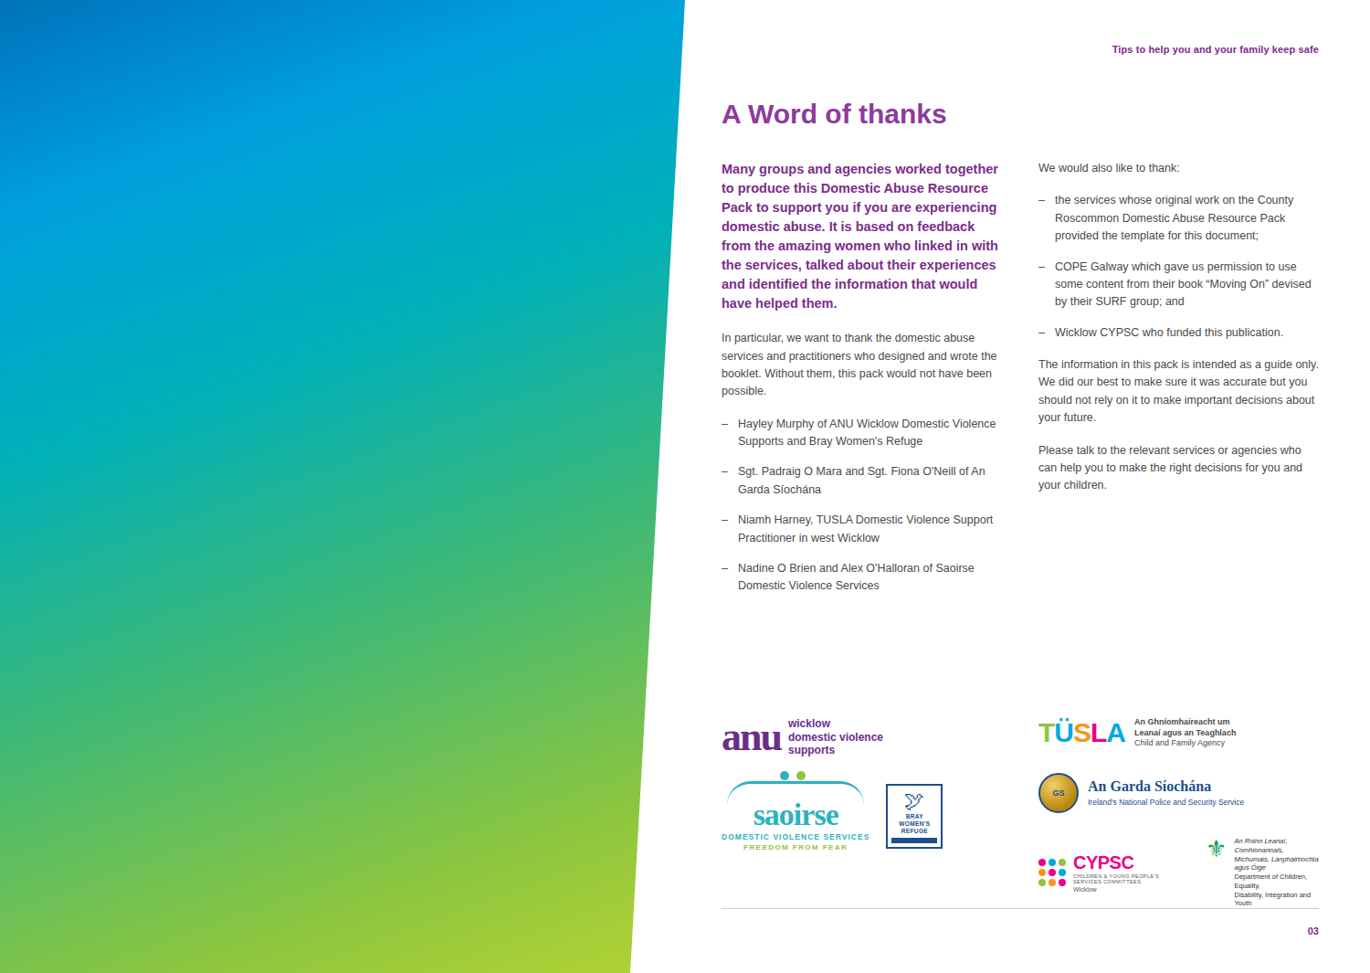Tips to help you and your family keep safe
A Word of thanks
Many groups and agencies worked together to produce this Domestic Abuse Resource Pack to support you if you are experiencing domestic abuse. It is based on feedback from the amazing women who linked in with the services, talked about their experiences and identified the information that would have helped them.
In particular, we want to thank the domestic abuse services and practitioners who designed and wrote the booklet. Without them, this pack would not have been possible.
Hayley Murphy of ANU Wicklow Domestic Violence Supports and Bray Women's Refuge
Sgt. Padraig O Mara and Sgt. Fiona O'Neill of An Garda Síochána
Niamh Harney, TUSLA Domestic Violence Support Practitioner in west Wicklow
Nadine O Brien and Alex O'Halloran of Saoirse Domestic Violence Services
We would also like to thank:
the services whose original work on the County Roscommon Domestic Abuse Resource Pack provided the template for this document;
COPE Galway which gave us permission to use some content from their book “Moving On” devised by their SURF group; and
Wicklow CYPSC who funded this publication.
The information in this pack is intended as a guide only. We did our best to make sure it was accurate but you should not rely on it to make important decisions about your future.
Please talk to the relevant services or agencies who can help you to make the right decisions for you and your children.
anu wicklow
domestic violence
supports
saoirse
DOMESTIC VIOLENCE SERVICES
FREEDOM FROM FEAR
🕊
BRAY
WOMEN'S
REFUGE
TÜSLA An Ghníomhaireacht um Leanaí agus an Teaghlach Child and Family Agency
GS An Garda Síochána
Ireland's National Police and Security Service
CYPSC
CHILDREN & YOUNG PEOPLE'S SERVICES COMMITTEES
Wicklow
⚜ An Roinn Leanaí, Comhionannais, Míchumais, Lánpháirtíochta agus Óige Department of Children, Equality,
Disability, Integration and Youth
03